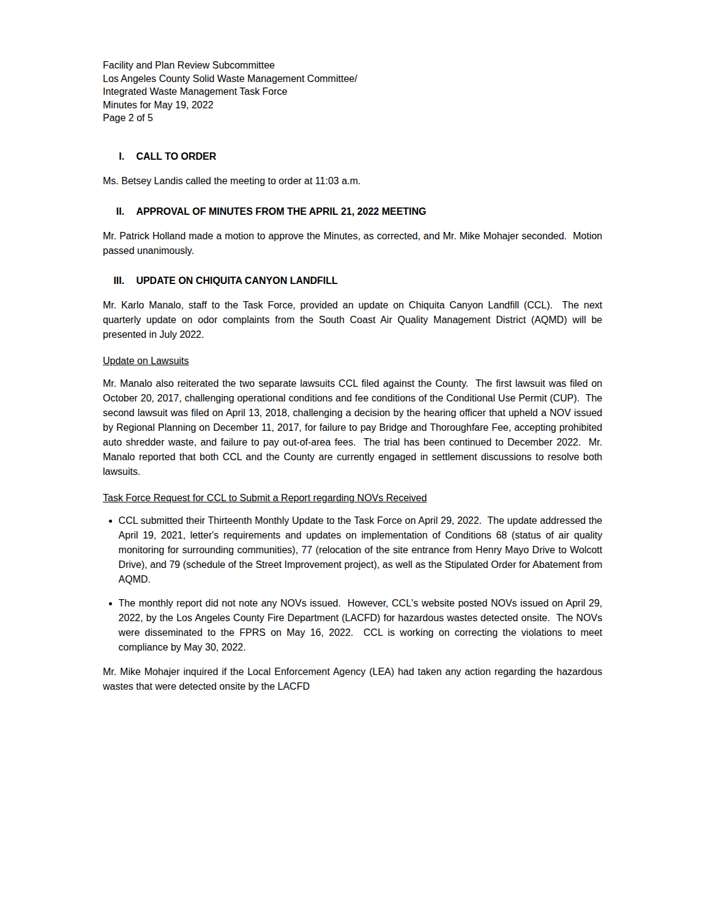Facility and Plan Review Subcommittee
Los Angeles County Solid Waste Management Committee/
Integrated Waste Management Task Force
Minutes for May 19, 2022
Page 2 of 5
I. Call to Order
Ms. Betsey Landis called the meeting to order at 11:03 a.m.
II. Approval of Minutes from the April 21, 2022 Meeting
Mr. Patrick Holland made a motion to approve the Minutes, as corrected, and Mr. Mike Mohajer seconded. Motion passed unanimously.
III. Update on Chiquita Canyon Landfill
Mr. Karlo Manalo, staff to the Task Force, provided an update on Chiquita Canyon Landfill (CCL). The next quarterly update on odor complaints from the South Coast Air Quality Management District (AQMD) will be presented in July 2022.
Update on Lawsuits
Mr. Manalo also reiterated the two separate lawsuits CCL filed against the County. The first lawsuit was filed on October 20, 2017, challenging operational conditions and fee conditions of the Conditional Use Permit (CUP). The second lawsuit was filed on April 13, 2018, challenging a decision by the hearing officer that upheld a NOV issued by Regional Planning on December 11, 2017, for failure to pay Bridge and Thoroughfare Fee, accepting prohibited auto shredder waste, and failure to pay out-of-area fees. The trial has been continued to December 2022. Mr. Manalo reported that both CCL and the County are currently engaged in settlement discussions to resolve both lawsuits.
Task Force Request for CCL to Submit a Report regarding NOVs Received
CCL submitted their Thirteenth Monthly Update to the Task Force on April 29, 2022. The update addressed the April 19, 2021, letter's requirements and updates on implementation of Conditions 68 (status of air quality monitoring for surrounding communities), 77 (relocation of the site entrance from Henry Mayo Drive to Wolcott Drive), and 79 (schedule of the Street Improvement project), as well as the Stipulated Order for Abatement from AQMD.
The monthly report did not note any NOVs issued. However, CCL's website posted NOVs issued on April 29, 2022, by the Los Angeles County Fire Department (LACFD) for hazardous wastes detected onsite. The NOVs were disseminated to the FPRS on May 16, 2022. CCL is working on correcting the violations to meet compliance by May 30, 2022.
Mr. Mike Mohajer inquired if the Local Enforcement Agency (LEA) had taken any action regarding the hazardous wastes that were detected onsite by the LACFD